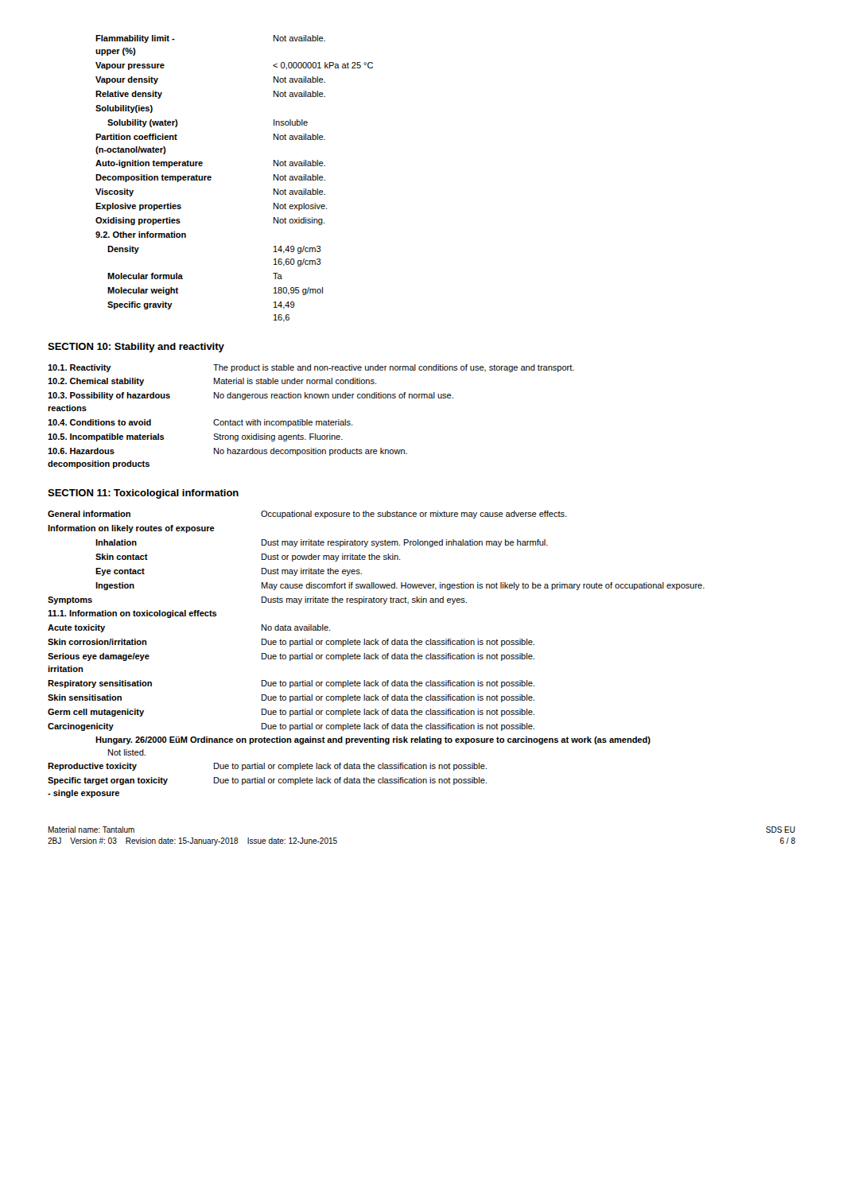| Flammability limit - upper (%) | Not available. |
| Vapour pressure | < 0,0000001 kPa at 25 °C |
| Vapour density | Not available. |
| Relative density | Not available. |
| Solubility(ies) | |
| Solubility (water) | Insoluble |
| Partition coefficient (n-octanol/water) | Not available. |
| Auto-ignition temperature | Not available. |
| Decomposition temperature | Not available. |
| Viscosity | Not available. |
| Explosive properties | Not explosive. |
| Oxidising properties | Not oxidising. |
| 9.2. Other information | |
| Density | 14,49 g/cm3 16,60 g/cm3 |
| Molecular formula | Ta |
| Molecular weight | 180,95 g/mol |
| Specific gravity | 14,49 16,6 |
SECTION 10: Stability and reactivity
| 10.1. Reactivity | The product is stable and non-reactive under normal conditions of use, storage and transport. |
| 10.2. Chemical stability | Material is stable under normal conditions. |
| 10.3. Possibility of hazardous reactions | No dangerous reaction known under conditions of normal use. |
| 10.4. Conditions to avoid | Contact with incompatible materials. |
| 10.5. Incompatible materials | Strong oxidising agents. Fluorine. |
| 10.6. Hazardous decomposition products | No hazardous decomposition products are known. |
SECTION 11: Toxicological information
| General information | Occupational exposure to the substance or mixture may cause adverse effects. |
| Information on likely routes of exposure |
| Inhalation | Dust may irritate respiratory system. Prolonged inhalation may be harmful. |
| Skin contact | Dust or powder may irritate the skin. |
| Eye contact | Dust may irritate the eyes. |
| Ingestion | May cause discomfort if swallowed. However, ingestion is not likely to be a primary route of occupational exposure. |
| Symptoms | Dusts may irritate the respiratory tract, skin and eyes. |
| 11.1. Information on toxicological effects |
| Acute toxicity | No data available. |
| Skin corrosion/irritation | Due to partial or complete lack of data the classification is not possible. |
| Serious eye damage/eye irritation | Due to partial or complete lack of data the classification is not possible. |
| Respiratory sensitisation | Due to partial or complete lack of data the classification is not possible. |
| Skin sensitisation | Due to partial or complete lack of data the classification is not possible. |
| Germ cell mutagenicity | Due to partial or complete lack of data the classification is not possible. |
| Carcinogenicity | Due to partial or complete lack of data the classification is not possible. |
Hungary. 26/2000 EüM Ordinance on protection against and preventing risk relating to exposure to carcinogens at work (as amended)
Not listed.
| Reproductive toxicity | Due to partial or complete lack of data the classification is not possible. |
| Specific target organ toxicity - single exposure | Due to partial or complete lack of data the classification is not possible. |
Material name: Tantalum
2BJ Version #: 03 Revision date: 15-January-2018 Issue date: 12-June-2015
SDS EU
6 / 8